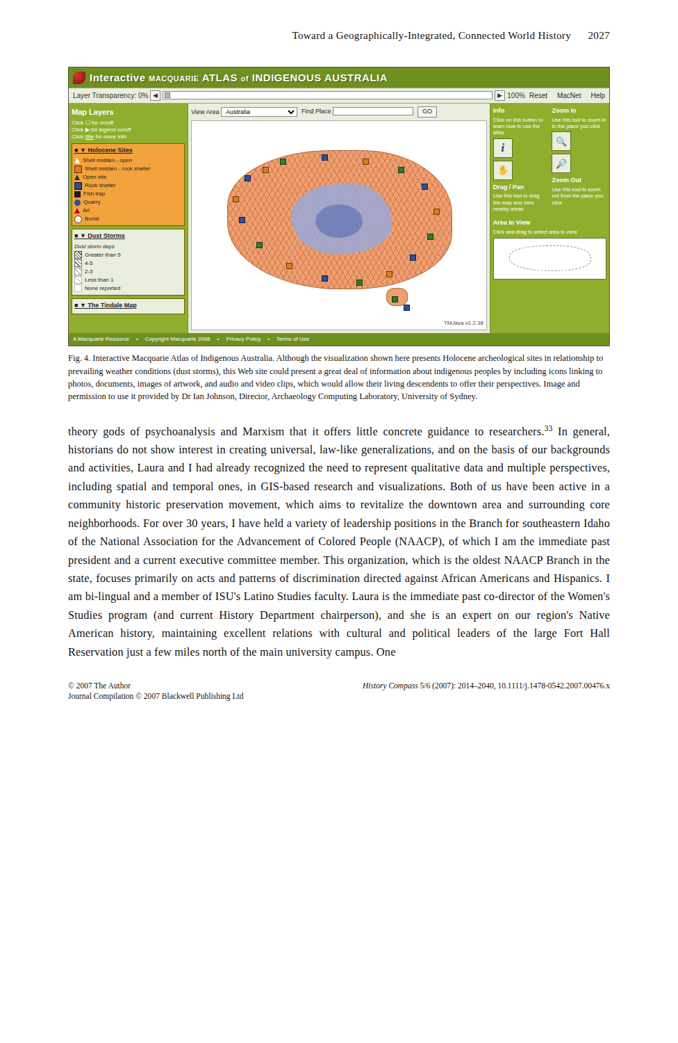Toward a Geographically-Integrated, Connected World History2027
Interactive MACQUARIE ATLAS of INDIGENOUS AUSTRALIA
Layer Transparency: 0% ◀ ▶ 100%
Reset MacNet Help
Map Layers
Click ☐ for on/off
Click ▶ for legend on/off
Click title for more info
■ ▼ Holocene Sites
Shell midden - open
Shell midden - rock shelter
Open site
Rock shelter
Fish trap
Quarry
Art
Burial
■ ▼ Dust Storms
Dust storm days
Greater than 5
4-5
2-3
Less than 1
None reported
■ ▼ The Tindale Map
View Area Australia Find Place GO
TMJava v2.2.38
Info
Click on this button to learn how to use the atlas
Drag / Pan
Use this tool to drag the map and view nearby areas
Zoom In
Use this tool to zoom in to the place you click
Zoom Out
Use this tool to zoom out from the place you click
Area In View
Click and drag to select area to view
A Macquarie Resource • Copyright Macquarie 2006 • Privacy Policy • Terms of Use
Fig. 4. Interactive Macquarie Atlas of Indigenous Australia. Although the visualization shown here presents Holocene archeological sites in relationship to prevailing weather conditions (dust storms), this Web site could present a great deal of information about indigenous peoples by including icons linking to photos, documents, images of artwork, and audio and video clips, which would allow their living descendents to offer their perspectives. Image and permission to use it provided by Dr Ian Johnson, Director, Archaeology Computing Laboratory, University of Sydney.
theory gods of psychoanalysis and Marxism that it offers little concrete guidance to researchers.33 In general, historians do not show interest in creating universal, law-like generalizations, and on the basis of our backgrounds and activities, Laura and I had already recognized the need to represent qualitative data and multiple perspectives, including spatial and temporal ones, in GIS-based research and visualizations. Both of us have been active in a community historic preservation movement, which aims to revitalize the downtown area and surrounding core neighborhoods. For over 30 years, I have held a variety of leadership positions in the Branch for southeastern Idaho of the National Association for the Advancement of Colored People (NAACP), of which I am the immediate past president and a current executive committee member. This organization, which is the oldest NAACP Branch in the state, focuses primarily on acts and patterns of discrimination directed against African Americans and Hispanics. I am bi-lingual and a member of ISU's Latino Studies faculty. Laura is the immediate past co-director of the Women's Studies program (and current History Department chairperson), and she is an expert on our region's Native American history, maintaining excellent relations with cultural and political leaders of the large Fort Hall Reservation just a few miles north of the main university campus. One
© 2007 The Author
Journal Compilation © 2007 Blackwell Publishing Ltd
History Compass 5/6 (2007): 2014–2040, 10.1111/j.1478-0542.2007.00476.x